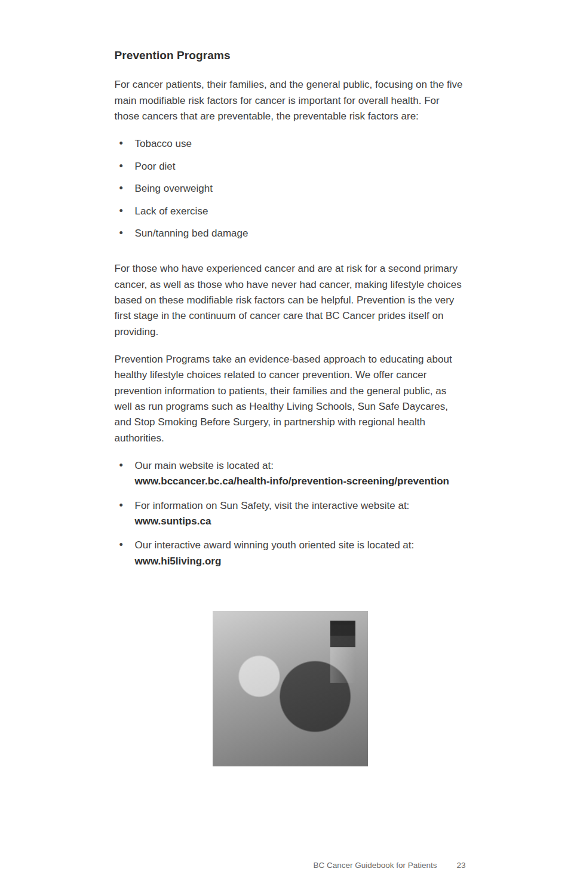Prevention Programs
For cancer patients, their families, and the general public, focusing on the five main modifiable risk factors for cancer is important for overall health. For those cancers that are preventable, the preventable risk factors are:
Tobacco use
Poor diet
Being overweight
Lack of exercise
Sun/tanning bed damage
For those who have experienced cancer and are at risk for a second primary cancer, as well as those who have never had cancer, making lifestyle choices based on these modifiable risk factors can be helpful. Prevention is the very first stage in the continuum of cancer care that BC Cancer prides itself on providing.
Prevention Programs take an evidence-based approach to educating about healthy lifestyle choices related to cancer prevention. We offer cancer prevention information to patients, their families and the general public, as well as run programs such as Healthy Living Schools, Sun Safe Daycares, and Stop Smoking Before Surgery, in partnership with regional health authorities.
Our main website is located at:
www.bccancer.bc.ca/health-info/prevention-screening/prevention
For information on Sun Safety, visit the interactive website at:
www.suntips.ca
Our interactive award winning youth oriented site is located at:
www.hi5living.org
BC Cancer Guidebook for Patients 23